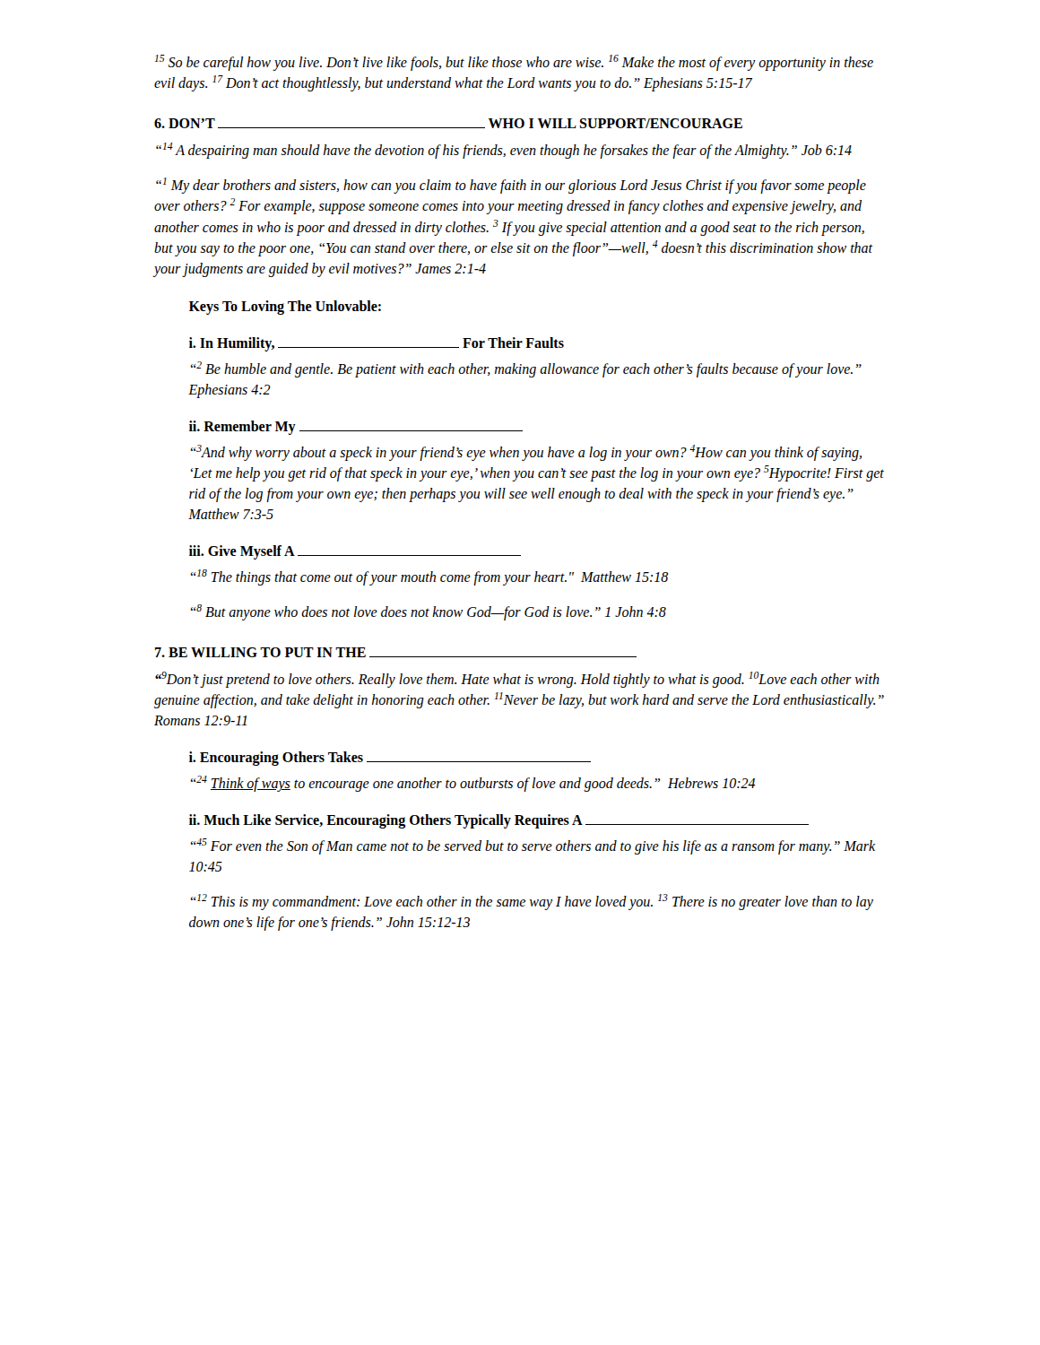15 So be careful how you live. Don’t live like fools, but like those who are wise. 16 Make the most of every opportunity in these evil days. 17 Don’t act thoughtlessly, but understand what the Lord wants you to do.” Ephesians 5:15-17
6. DON’T WHO I WILL SUPPORT/ENCOURAGE
“14 A despairing man should have the devotion of his friends, even though he forsakes the fear of the Almighty.” Job 6:14
“1 My dear brothers and sisters, how can you claim to have faith in our glorious Lord Jesus Christ if you favor some people over others? 2 For example, suppose someone comes into your meeting dressed in fancy clothes and expensive jewelry, and another comes in who is poor and dressed in dirty clothes. 3 If you give special attention and a good seat to the rich person, but you say to the poor one, “You can stand over there, or else sit on the floor”—well, 4 doesn’t this discrimination show that your judgments are guided by evil motives?” James 2:1-4
Keys To Loving The Unlovable:
i. In Humility, For Their Faults
“2 Be humble and gentle. Be patient with each other, making allowance for each other’s faults because of your love.” Ephesians 4:2
ii. Remember My
“3 And why worry about a speck in your friend’s eye when you have a log in your own? 4 How can you think of saying, ‘Let me help you get rid of that speck in your eye,’ when you can’t see past the log in your own eye? 5 Hypocrite! First get rid of the log from your own eye; then perhaps you will see well enough to deal with the speck in your friend’s eye.” Matthew 7:3-5
iii. Give Myself A
“18 The things that come out of your mouth come from your heart." Matthew 15:18
“8 But anyone who does not love does not know God—for God is love.” 1 John 4:8
7. BE WILLING TO PUT IN THE
“9 Don’t just pretend to love others. Really love them. Hate what is wrong. Hold tightly to what is good. 10 Love each other with genuine affection, and take delight in honoring each other. 11 Never be lazy, but work hard and serve the Lord enthusiastically.” Romans 12:9-11
i. Encouraging Others Takes
“24 Think of ways to encourage one another to outbursts of love and good deeds.” Hebrews 10:24
ii. Much Like Service, Encouraging Others Typically Requires A
“45 For even the Son of Man came not to be served but to serve others and to give his life as a ransom for many.” Mark 10:45
“12 This is my commandment: Love each other in the same way I have loved you. 13 There is no greater love than to lay down one’s life for one’s friends.” John 15:12-13